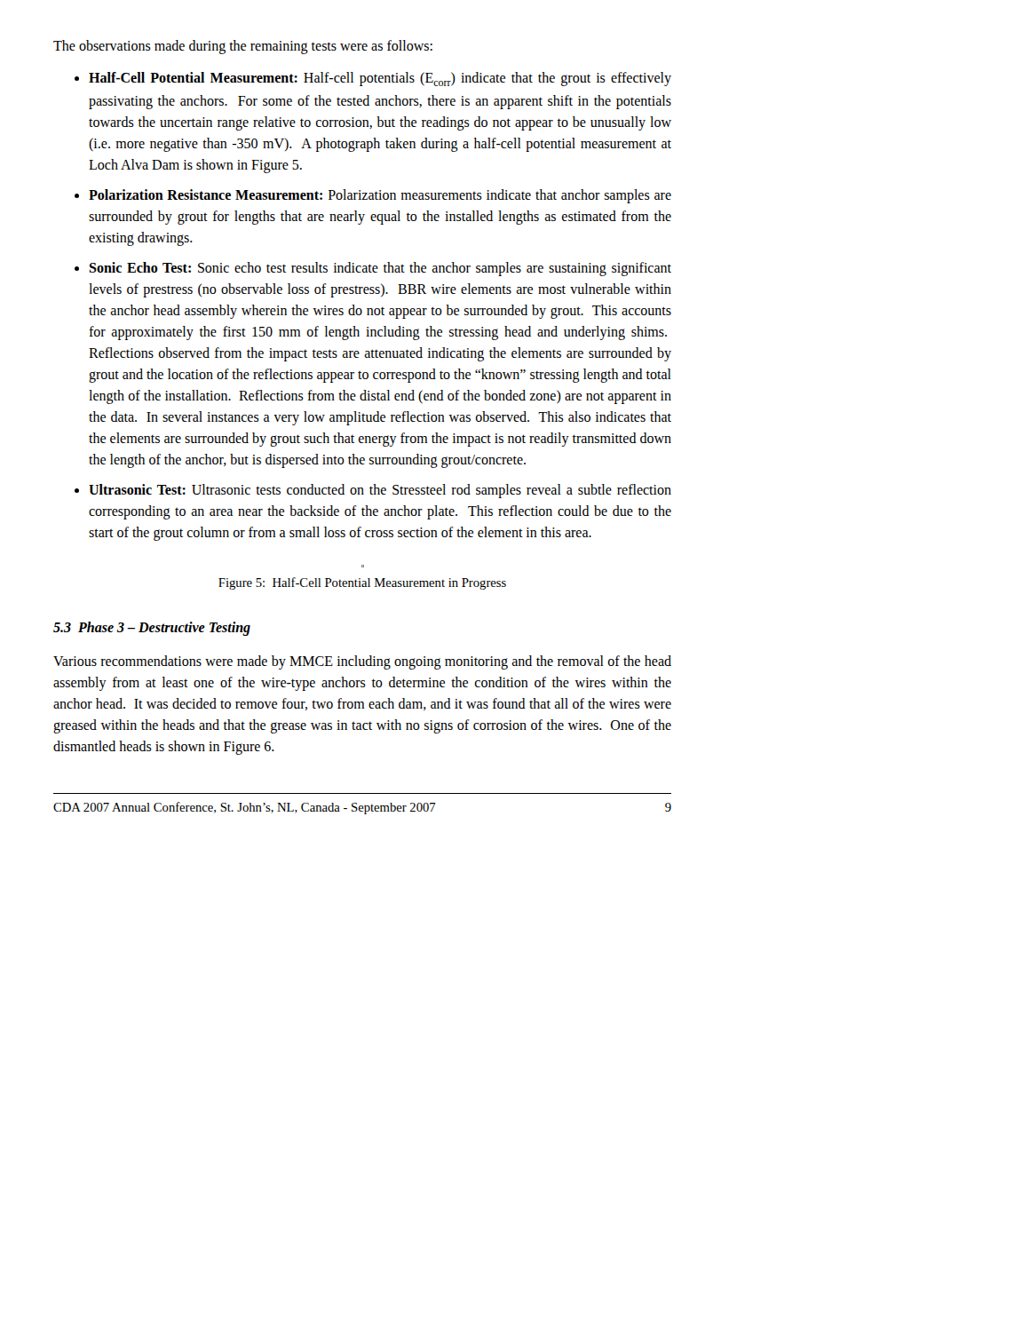The observations made during the remaining tests were as follows:
Half-Cell Potential Measurement: Half-cell potentials (Ecorr) indicate that the grout is effectively passivating the anchors. For some of the tested anchors, there is an apparent shift in the potentials towards the uncertain range relative to corrosion, but the readings do not appear to be unusually low (i.e. more negative than -350 mV). A photograph taken during a half-cell potential measurement at Loch Alva Dam is shown in Figure 5.
Polarization Resistance Measurement: Polarization measurements indicate that anchor samples are surrounded by grout for lengths that are nearly equal to the installed lengths as estimated from the existing drawings.
Sonic Echo Test: Sonic echo test results indicate that the anchor samples are sustaining significant levels of prestress (no observable loss of prestress). BBR wire elements are most vulnerable within the anchor head assembly wherein the wires do not appear to be surrounded by grout. This accounts for approximately the first 150 mm of length including the stressing head and underlying shims. Reflections observed from the impact tests are attenuated indicating the elements are surrounded by grout and the location of the reflections appear to correspond to the “known” stressing length and total length of the installation. Reflections from the distal end (end of the bonded zone) are not apparent in the data. In several instances a very low amplitude reflection was observed. This also indicates that the elements are surrounded by grout such that energy from the impact is not readily transmitted down the length of the anchor, but is dispersed into the surrounding grout/concrete.
Ultrasonic Test: Ultrasonic tests conducted on the Stressteel rod samples reveal a subtle reflection corresponding to an area near the backside of the anchor plate. This reflection could be due to the start of the grout column or from a small loss of cross section of the element in this area.
Figure 5: Half-Cell Potential Measurement in Progress
5.3 Phase 3 – Destructive Testing
Various recommendations were made by MMCE including ongoing monitoring and the removal of the head assembly from at least one of the wire-type anchors to determine the condition of the wires within the anchor head. It was decided to remove four, two from each dam, and it was found that all of the wires were greased within the heads and that the grease was in tact with no signs of corrosion of the wires. One of the dismantled heads is shown in Figure 6.
CDA 2007 Annual Conference, St. John’s, NL, Canada - September 2007 9